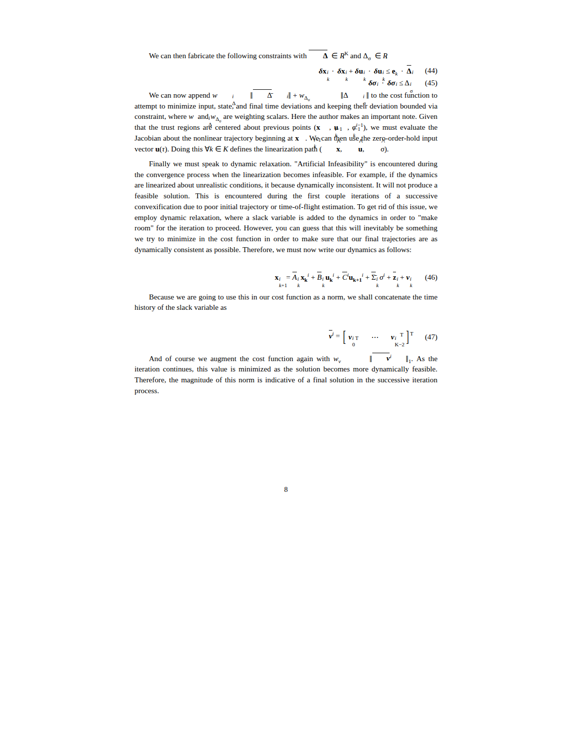We can then fabricate the following constraints with Δi ∈ RK and Δσi ∈ R
δxik · δxik + δuik · δuik ≤ ek · Δi
(44)
δσ i · δσ i ≤ Δiσ
(45)
We can now append wiΔ ‖Δ̄i ‖ + wΔσ ‖Δiσ ‖ to the cost function to attempt to minimize input, state, and final time deviations and keeping their deviation bounded via constraint, where wiΔ and wΔσ are weighting scalars. Here the author makes an important note. Given that the trust regions are centered about previous points (xi−1 k , ui−1 k , σi−1), we must evaluate the Jacobian about the nonlinear trajectory beginning at xi−1 k . We can then use the zero-order-hold input vector u(τ). Doing this ∀k ∈ K defines the linearization path (x, u, σ).
Finally we must speak to dynamic relaxation. "Artificial Infeasibility" is encountered during the convergence process when the linearization becomes infeasible. For example, if the dynamics are linearized about unrealistic conditions, it because dynamically inconsistent. It will not produce a feasible solution. This is encountered during the first couple iterations of a successive convexification due to poor initial trajectory or time-of-flight estimation. To get rid of this issue, we employ dynamic relaxation, where a slack variable is added to the dynamics in order to "make room" for the iteration to proceed. However, you can guess that this will inevitably be something we try to minimize in the cost function in order to make sure that our final trajectories are as dynamically consistent as possible. Therefore, we must now write our dynamics as follows:
xik+1 = Aik xki + Bik uki + Ciuk+1i + Σ̄ik σi + zik + νik
(46)
Because we are going to use this in our cost function as a norm, we shall concatenate the time history of the slack variable as
νi = [ νi T 0 ⋯ νiK−2 T ] T
(47)
And of course we augment the cost function again with wν‖νi‖1. As the iteration continues, this value is minimized as the solution becomes more dynamically feasible. Therefore, the magnitude of this norm is indicative of a final solution in the successive iteration process.
8